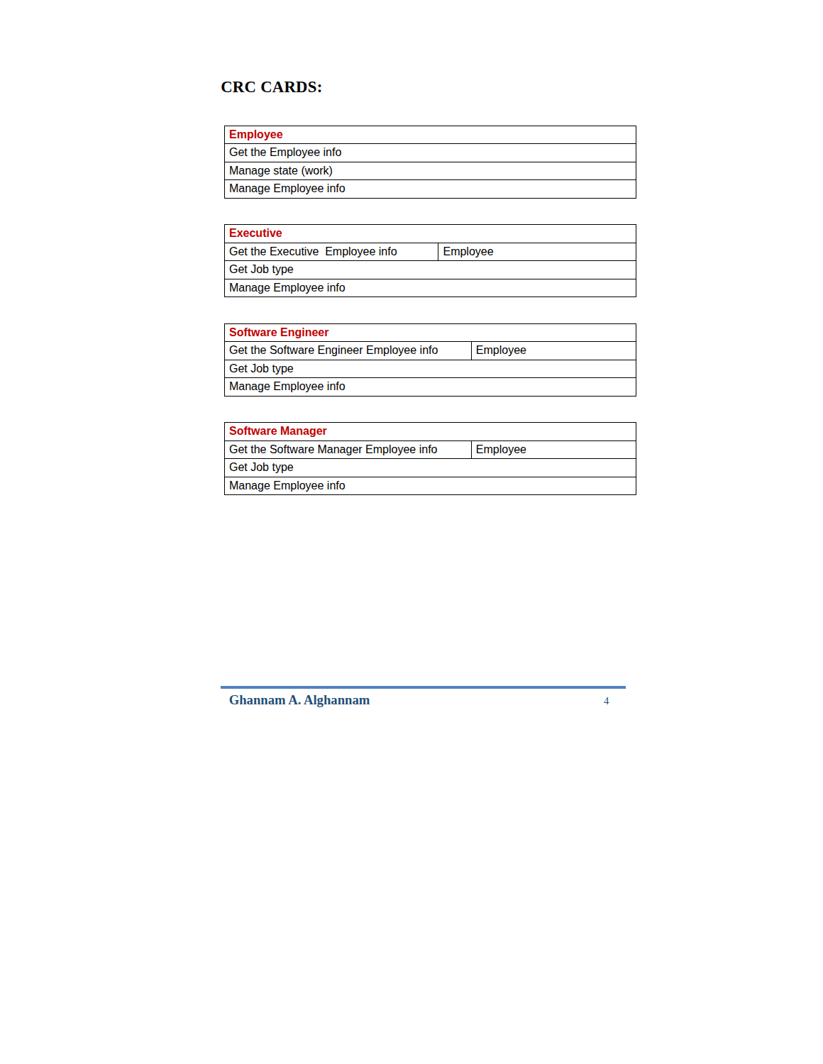CRC CARDS:
| Employee |
| Get the Employee info |
| Manage state (work) |
| Manage Employee info |
| Executive |
| Get the Executive Employee info | Employee |
| Get Job type |
| Manage Employee info |
| Software Engineer |
| Get the Software Engineer Employee info | Employee |
| Get Job type |
| Manage Employee info |
| Software Manager |
| Get the Software Manager Employee info | Employee |
| Get Job type |
| Manage Employee info |
Ghannam A. Alghannam 4